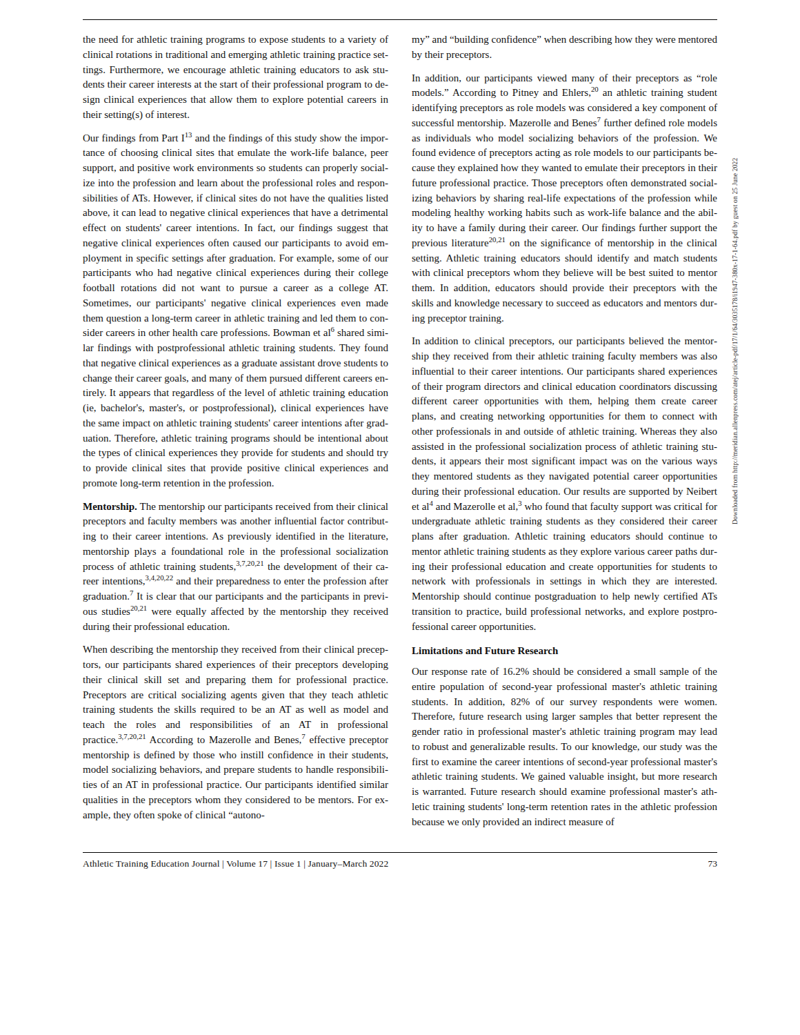Downloaded from http://meridian.allenpress.com/atej/article-pdf/17/1/64/3035178/i1947-380x-17-1-64.pdf by guest on 25 June 2022
the need for athletic training programs to expose students to a variety of clinical rotations in traditional and emerging athletic training practice settings. Furthermore, we encourage athletic training educators to ask students their career interests at the start of their professional program to design clinical experiences that allow them to explore potential careers in their setting(s) of interest.
Our findings from Part I13 and the findings of this study show the importance of choosing clinical sites that emulate the work-life balance, peer support, and positive work environments so students can properly socialize into the profession and learn about the professional roles and responsibilities of ATs. However, if clinical sites do not have the qualities listed above, it can lead to negative clinical experiences that have a detrimental effect on students' career intentions. In fact, our findings suggest that negative clinical experiences often caused our participants to avoid employment in specific settings after graduation. For example, some of our participants who had negative clinical experiences during their college football rotations did not want to pursue a career as a college AT. Sometimes, our participants' negative clinical experiences even made them question a long-term career in athletic training and led them to consider careers in other health care professions. Bowman et al6 shared similar findings with postprofessional athletic training students. They found that negative clinical experiences as a graduate assistant drove students to change their career goals, and many of them pursued different careers entirely. It appears that regardless of the level of athletic training education (ie, bachelor's, master's, or postprofessional), clinical experiences have the same impact on athletic training students' career intentions after graduation. Therefore, athletic training programs should be intentional about the types of clinical experiences they provide for students and should try to provide clinical sites that provide positive clinical experiences and promote long-term retention in the profession.
Mentorship. The mentorship our participants received from their clinical preceptors and faculty members was another influential factor contributing to their career intentions. As previously identified in the literature, mentorship plays a foundational role in the professional socialization process of athletic training students,3,7,20,21 the development of their career intentions,3,4,20,22 and their preparedness to enter the profession after graduation.7 It is clear that our participants and the participants in previous studies20,21 were equally affected by the mentorship they received during their professional education.
When describing the mentorship they received from their clinical preceptors, our participants shared experiences of their preceptors developing their clinical skill set and preparing them for professional practice. Preceptors are critical socializing agents given that they teach athletic training students the skills required to be an AT as well as model and teach the roles and responsibilities of an AT in professional practice.3,7,20,21 According to Mazerolle and Benes,7 effective preceptor mentorship is defined by those who instill confidence in their students, model socializing behaviors, and prepare students to handle responsibilities of an AT in professional practice. Our participants identified similar qualities in the preceptors whom they considered to be mentors. For example, they often spoke of clinical “autono-
my” and “building confidence” when describing how they were mentored by their preceptors.
In addition, our participants viewed many of their preceptors as “role models.” According to Pitney and Ehlers,20 an athletic training student identifying preceptors as role models was considered a key component of successful mentorship. Mazerolle and Benes7 further defined role models as individuals who model socializing behaviors of the profession. We found evidence of preceptors acting as role models to our participants because they explained how they wanted to emulate their preceptors in their future professional practice. Those preceptors often demonstrated socializing behaviors by sharing real-life expectations of the profession while modeling healthy working habits such as work-life balance and the ability to have a family during their career. Our findings further support the previous literature20,21 on the significance of mentorship in the clinical setting. Athletic training educators should identify and match students with clinical preceptors whom they believe will be best suited to mentor them. In addition, educators should provide their preceptors with the skills and knowledge necessary to succeed as educators and mentors during preceptor training.
In addition to clinical preceptors, our participants believed the mentorship they received from their athletic training faculty members was also influential to their career intentions. Our participants shared experiences of their program directors and clinical education coordinators discussing different career opportunities with them, helping them create career plans, and creating networking opportunities for them to connect with other professionals in and outside of athletic training. Whereas they also assisted in the professional socialization process of athletic training students, it appears their most significant impact was on the various ways they mentored students as they navigated potential career opportunities during their professional education. Our results are supported by Neibert et al4 and Mazerolle et al,3 who found that faculty support was critical for undergraduate athletic training students as they considered their career plans after graduation. Athletic training educators should continue to mentor athletic training students as they explore various career paths during their professional education and create opportunities for students to network with professionals in settings in which they are interested. Mentorship should continue postgraduation to help newly certified ATs transition to practice, build professional networks, and explore postprofessional career opportunities.
Limitations and Future Research
Our response rate of 16.2% should be considered a small sample of the entire population of second-year professional master's athletic training students. In addition, 82% of our survey respondents were women. Therefore, future research using larger samples that better represent the gender ratio in professional master's athletic training program may lead to robust and generalizable results. To our knowledge, our study was the first to examine the career intentions of second-year professional master's athletic training students. We gained valuable insight, but more research is warranted. Future research should examine professional master's athletic training students' long-term retention rates in the athletic profession because we only provided an indirect measure of
Athletic Training Education Journal | Volume 17 | Issue 1 | January–March 2022
73